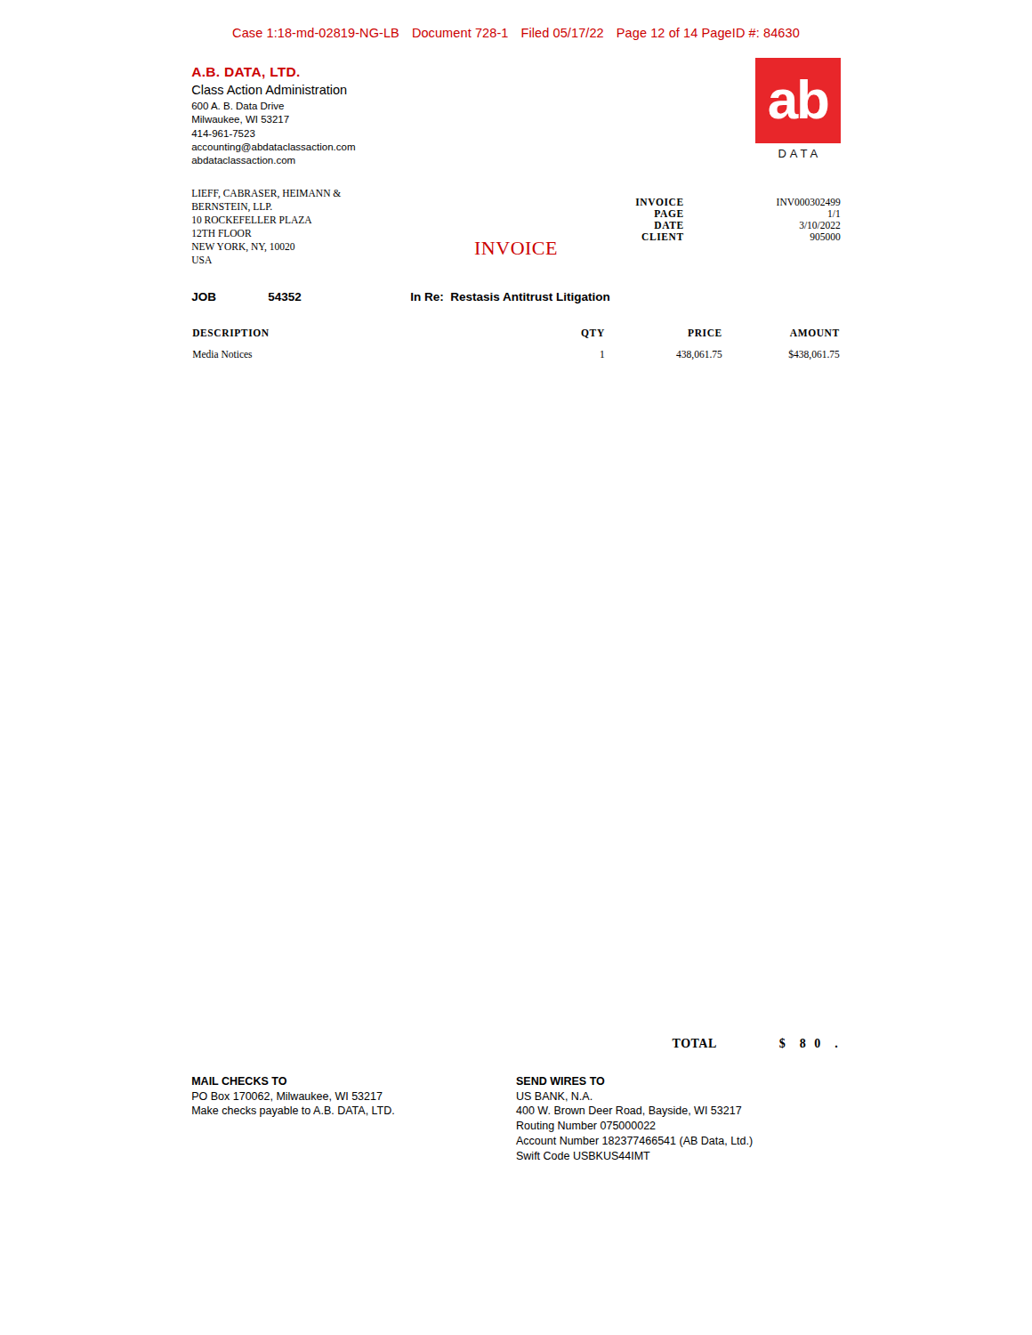Case 1:18-md-02819-NG-LB Document 728-1 Filed 05/17/22 Page 12 of 14 PageID #: 84630
A.B. DATA, LTD.
Class Action Administration
600 A. B. Data Drive
Milwaukee, WI 53217
414-961-7523
accounting@abdataclassaction.com
abdataclassaction.com
ab
DATA
| INVOICE | INV000302499 |
| PAGE | 1/1 |
| DATE | 3/10/2022 |
| CLIENT | 905000 |
LIEFF, CABRASER, HEIMANN &
BERNSTEIN, LLP.
10 ROCKEFELLER PLAZA
12TH FLOOR
NEW YORK, NY, 10020
USA
INVOICE
JOB 54352 In Re: Restasis Antitrust Litigation
| DESCRIPTION | QTY | PRICE | AMOUNT |
| --- | --- | --- | --- |
| Media Notices | 1 | 438,061.75 | $438,061.75 |
TOTAL$ 8 0 .
MAIL CHECKS TO
PO Box 170062, Milwaukee, WI 53217
Make checks payable to A.B. DATA, LTD.
SEND WIRES TO
US BANK, N.A.
400 W. Brown Deer Road, Bayside, WI 53217
Routing Number 075000022
Account Number 182377466541 (AB Data, Ltd.)
Swift Code USBKUS44IMT